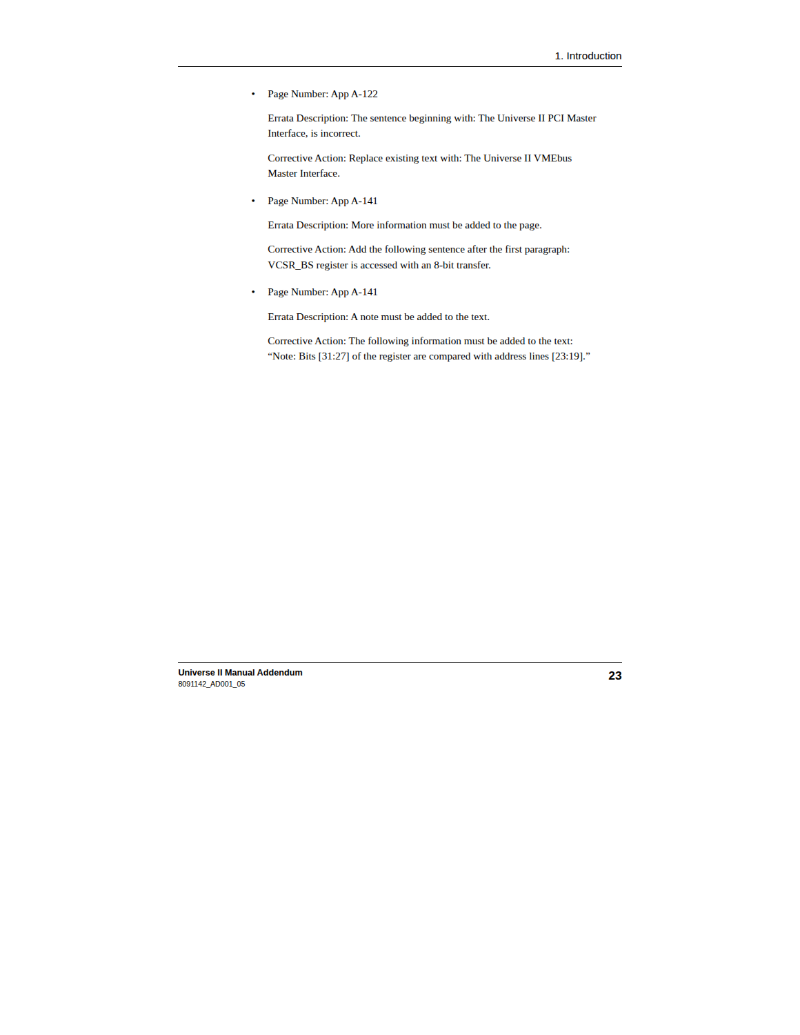1. Introduction
Page Number: App A-122
Errata Description: The sentence beginning with: The Universe II PCI Master Interface, is incorrect.
Corrective Action: Replace existing text with: The Universe II VMEbus Master Interface.
Page Number: App A-141
Errata Description: More information must be added to the page.
Corrective Action: Add the following sentence after the first paragraph: VCSR_BS register is accessed with an 8-bit transfer.
Page Number: App A-141
Errata Description: A note must be added to the text.
Corrective Action: The following information must be added to the text: “Note: Bits [31:27] of the register are compared with address lines [23:19].”
Universe II Manual Addendum
8091142_AD001_05
23